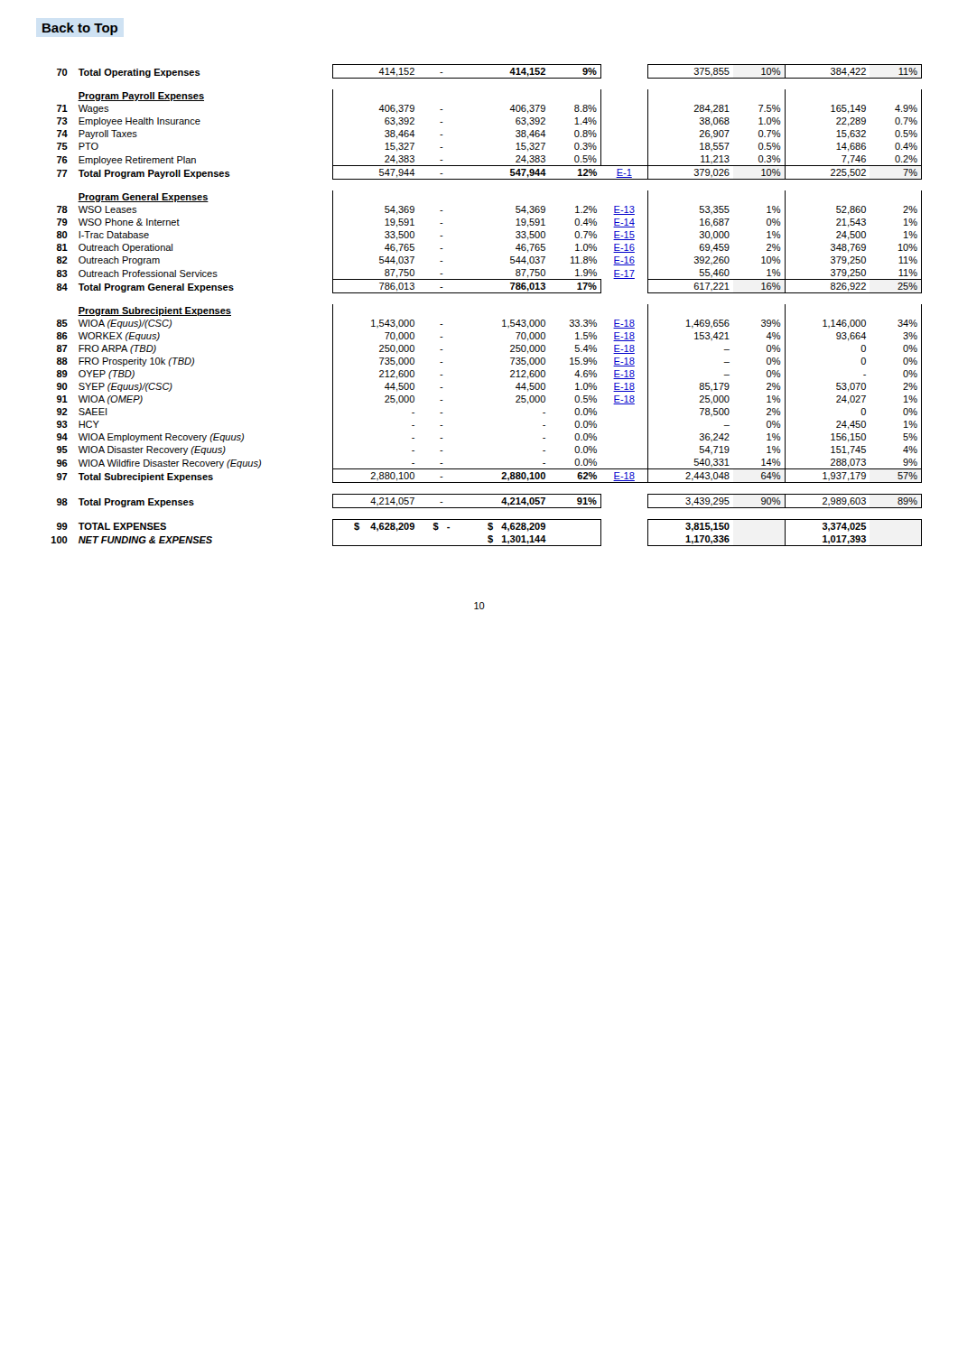Back to Top
| 70 | Total Operating Expenses | 414,152 | - | 414,152 | 9% | | 375,855 | 10% | 384,422 | 11% |
| | Program Payroll Expenses | | | | | | | | | |
| 71 | Wages | 406,379 | - | 406,379 | 8.8% | | 284,281 | 7.5% | 165,149 | 4.9% |
| 73 | Employee Health Insurance | 63,392 | - | 63,392 | 1.4% | | 38,068 | 1.0% | 22,289 | 0.7% |
| 74 | Payroll Taxes | 38,464 | - | 38,464 | 0.8% | | 26,907 | 0.7% | 15,632 | 0.5% |
| 75 | PTO | 15,327 | - | 15,327 | 0.3% | | 18,557 | 0.5% | 14,686 | 0.4% |
| 76 | Employee Retirement Plan | 24,383 | - | 24,383 | 0.5% | | 11,213 | 0.3% | 7,746 | 0.2% |
| 77 | Total Program Payroll Expenses | 547,944 | - | 547,944 | 12% | E-1 | 379,026 | 10% | 225,502 | 7% |
| | Program General Expenses | | | | | | | | | |
| 78 | WSO Leases | 54,369 | - | 54,369 | 1.2% | E-13 | 53,355 | 1% | 52,860 | 2% |
| 79 | WSO Phone & Internet | 19,591 | - | 19,591 | 0.4% | E-14 | 16,687 | 0% | 21,543 | 1% |
| 80 | I-Trac Database | 33,500 | - | 33,500 | 0.7% | E-15 | 30,000 | 1% | 24,500 | 1% |
| 81 | Outreach Operational | 46,765 | - | 46,765 | 1.0% | E-16 | 69,459 | 2% | 348,769 | 10% |
| 82 | Outreach Program | 544,037 | - | 544,037 | 11.8% | E-16 | 392,260 | 10% | 379,250 | 11% |
| 83 | Outreach Professional Services | 87,750 | - | 87,750 | 1.9% | E-17 | 55,460 | 1% | 379,250 | 11% |
| 84 | Total Program General Expenses | 786,013 | - | 786,013 | 17% | | 617,221 | 16% | 826,922 | 25% |
| | Program Subrecipient Expenses | | | | | | | | | |
| 85 | WIOA (Equus)/(CSC) | 1,543,000 | - | 1,543,000 | 33.3% | E-18 | 1,469,656 | 39% | 1,146,000 | 34% |
| 86 | WORKEX (Equus) | 70,000 | - | 70,000 | 1.5% | E-18 | 153,421 | 4% | 93,664 | 3% |
| 87 | FRO ARPA (TBD) | 250,000 | - | 250,000 | 5.4% | E-18 | – | 0% | 0 | 0% |
| 88 | FRO Prosperity 10k (TBD) | 735,000 | - | 735,000 | 15.9% | E-18 | – | 0% | 0 | 0% |
| 89 | OYEP (TBD) | 212,600 | - | 212,600 | 4.6% | E-18 | – | 0% | - | 0% |
| 90 | SYEP (Equus)/(CSC) | 44,500 | - | 44,500 | 1.0% | E-18 | 85,179 | 2% | 53,070 | 2% |
| 91 | WIOA (OMEP) | 25,000 | - | 25,000 | 0.5% | E-18 | 25,000 | 1% | 24,027 | 1% |
| 92 | SAEEI | - | - | - | 0.0% | | 78,500 | 2% | 0 | 0% |
| 93 | HCY | - | - | - | 0.0% | | – | 0% | 24,450 | 1% |
| 94 | WIOA Employment Recovery (Equus) | - | - | - | 0.0% | | 36,242 | 1% | 156,150 | 5% |
| 95 | WIOA Disaster Recovery (Equus) | - | - | - | 0.0% | | 54,719 | 1% | 151,745 | 4% |
| 96 | WIOA Wildfire Disaster Recovery (Equus) | - | - | - | 0.0% | | 540,331 | 14% | 288,073 | 9% |
| 97 | Total Subrecipient Expenses | 2,880,100 | - | 2,880,100 | 62% | E-18 | 2,443,048 | 64% | 1,937,179 | 57% |
| 98 | Total Program Expenses | 4,214,057 | - | 4,214,057 | 91% | | 3,439,295 | 90% | 2,989,603 | 89% |
| 99 | TOTAL EXPENSES | $ 4,628,209 | $ - | $ 4,628,209 | | | 3,815,150 | | 3,374,025 | |
| 100 | NET FUNDING & EXPENSES | | | $ 1,301,144 | | | 1,170,336 | | 1,017,393 | |
10